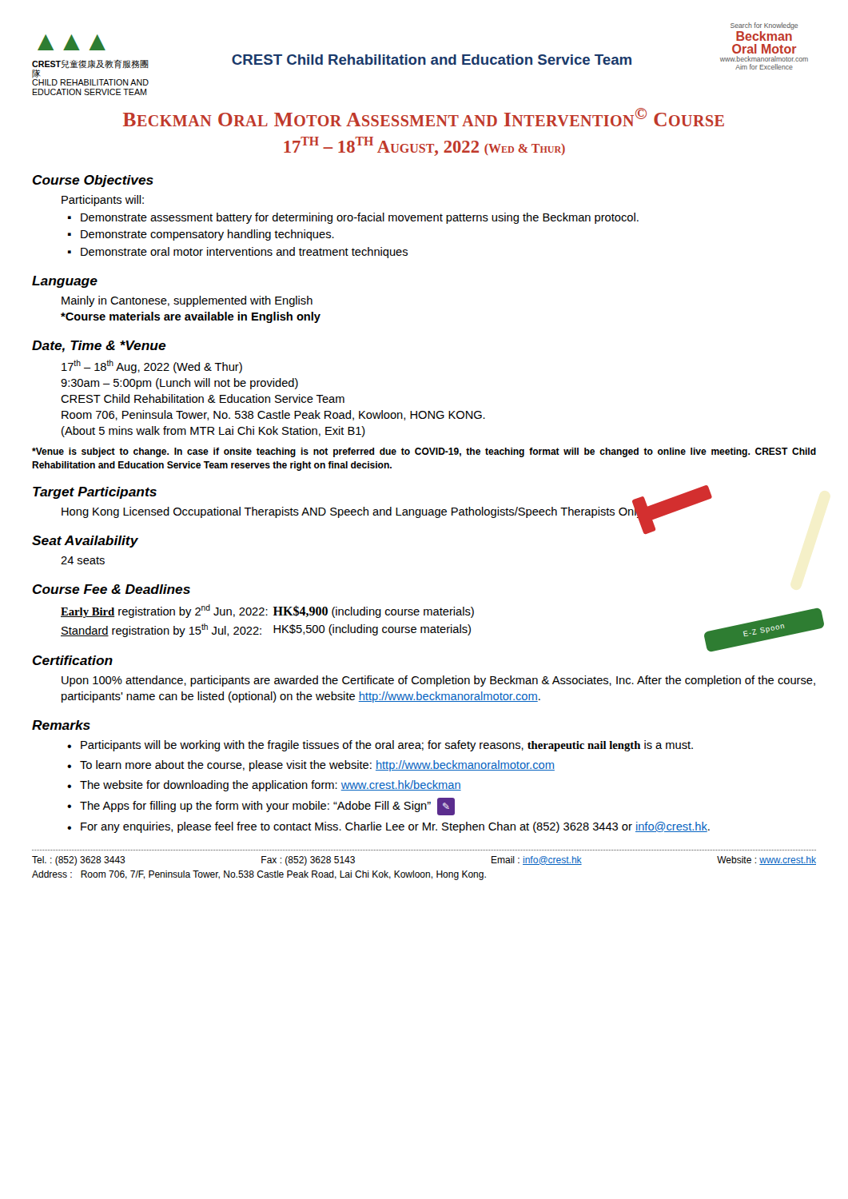▲▲▲
CREST兒童復康及教育服務團隊
CHILD REHABILITATION AND EDUCATION SERVICE TEAM
CREST Child Rehabilitation and Education Service Team
Search for Knowledge
Beckman
Oral Motor
www.beckmanoralmotor.com
Aim for Excellence
BECKMAN ORAL MOTOR ASSESSMENT AND INTERVENTION© COURSE
17TH – 18TH AUGUST, 2022 (WED & THUR)
Course Objectives
Participants will:
Demonstrate assessment battery for determining oro-facial movement patterns using the Beckman protocol.
Demonstrate compensatory handling techniques.
Demonstrate oral motor interventions and treatment techniques
Language
Mainly in Cantonese, supplemented with English
*Course materials are available in English only
Date, Time & *Venue
17th – 18th Aug, 2022 (Wed & Thur)
9:30am – 5:00pm (Lunch will not be provided)
CREST Child Rehabilitation & Education Service Team
Room 706, Peninsula Tower, No. 538 Castle Peak Road, Kowloon, HONG KONG.
(About 5 mins walk from MTR Lai Chi Kok Station, Exit B1)
*Venue is subject to change. In case if onsite teaching is not preferred due to COVID-19, the teaching format will be changed to online live meeting. CREST Child Rehabilitation and Education Service Team reserves the right on final decision.
Target Participants
Hong Kong Licensed Occupational Therapists AND Speech and Language Pathologists/Speech Therapists Only
E-Z Spoon
Seat Availability
24 seats
Course Fee & Deadlines
| Early Bird registration by 2 nd Jun, 2022: | HK$4,900 (including course materials) |
| Standard registration by 15 th Jul, 2022: | HK$5,500 (including course materials) |
Certification
Upon 100% attendance, participants are awarded the Certificate of Completion by Beckman & Associates, Inc. After the completion of the course, participants' name can be listed (optional) on the website http://www.beckmanoralmotor.com.
Remarks
Participants will be working with the fragile tissues of the oral area; for safety reasons, therapeutic nail length is a must.
To learn more about the course, please visit the website: http://www.beckmanoralmotor.com
The website for downloading the application form: www.crest.hk/beckman
The Apps for filling up the form with your mobile: “Adobe Fill & Sign” ✎
For any enquiries, please feel free to contact Miss. Charlie Lee or Mr. Stephen Chan at (852) 3628 3443 or info@crest.hk.
Tel. : (852) 3628 3443 Fax : (852) 3628 5143 Email : info@crest.hk Website : www.crest.hk
Address : Room 706, 7/F, Peninsula Tower, No.538 Castle Peak Road, Lai Chi Kok, Kowloon, Hong Kong.